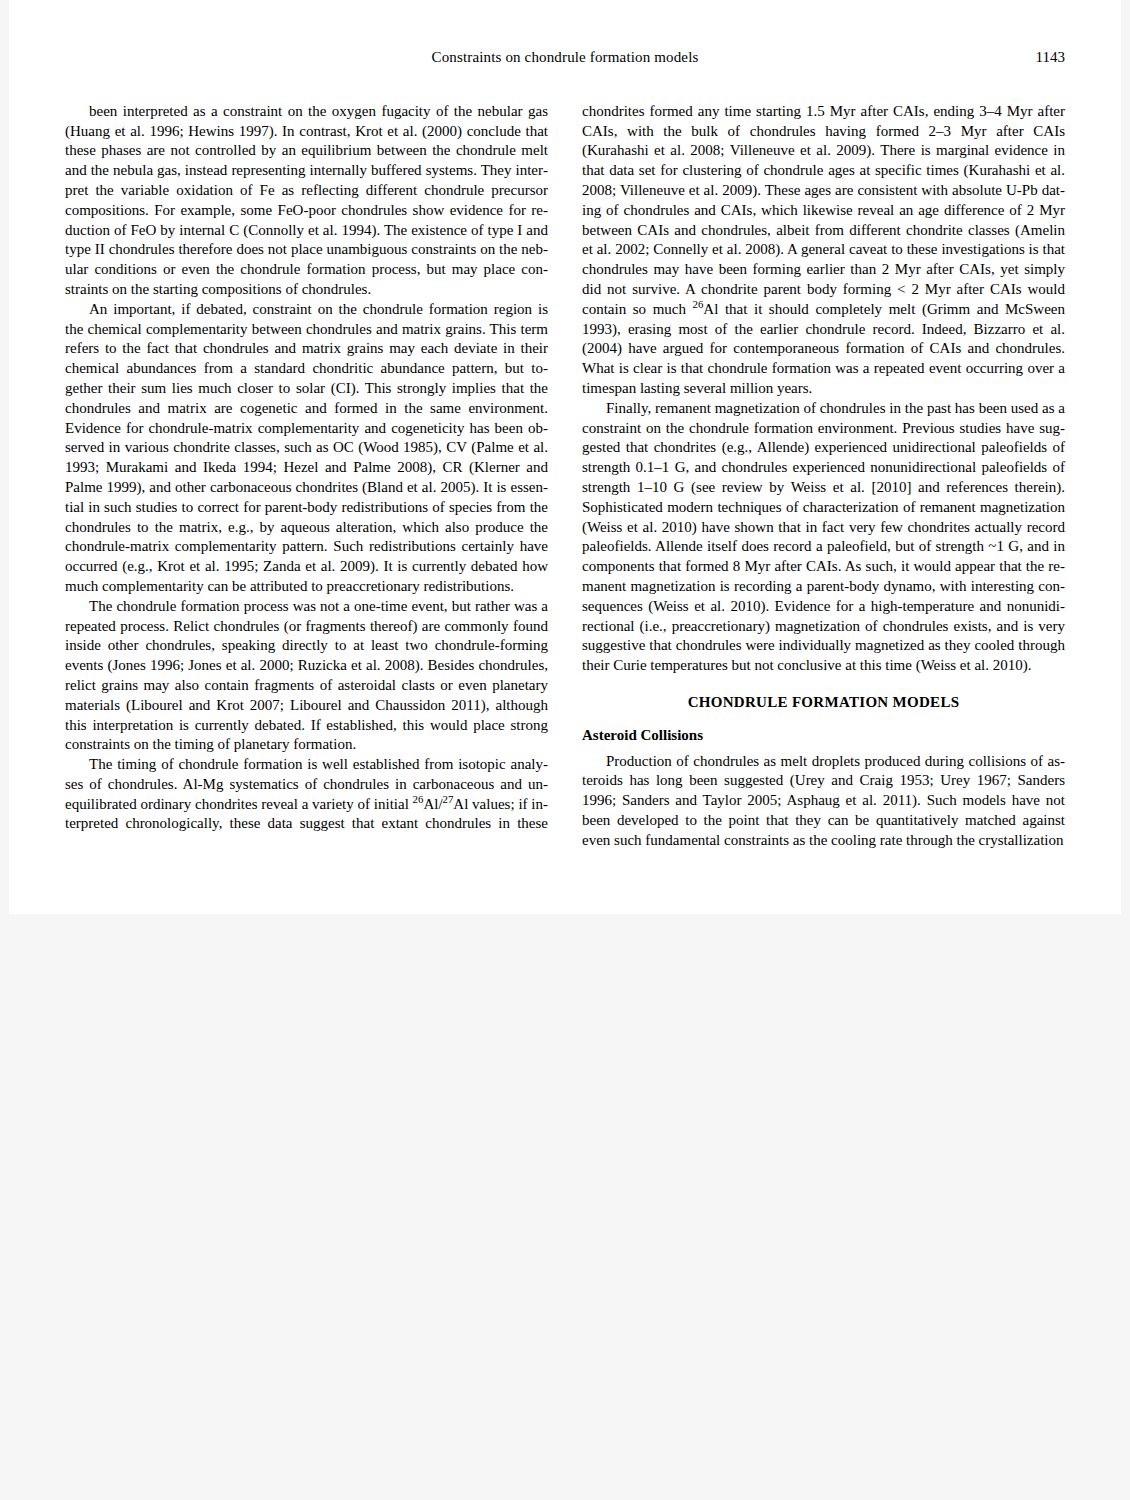Constraints on chondrule formation models 1143
been interpreted as a constraint on the oxygen fugacity of the nebular gas (Huang et al. 1996; Hewins 1997). In contrast, Krot et al. (2000) conclude that these phases are not controlled by an equilibrium between the chondrule melt and the nebula gas, instead representing internally buffered systems. They interpret the variable oxidation of Fe as reflecting different chondrule precursor compositions. For example, some FeO-poor chondrules show evidence for reduction of FeO by internal C (Connolly et al. 1994). The existence of type I and type II chondrules therefore does not place unambiguous constraints on the nebular conditions or even the chondrule formation process, but may place constraints on the starting compositions of chondrules.
An important, if debated, constraint on the chondrule formation region is the chemical complementarity between chondrules and matrix grains. This term refers to the fact that chondrules and matrix grains may each deviate in their chemical abundances from a standard chondritic abundance pattern, but together their sum lies much closer to solar (CI). This strongly implies that the chondrules and matrix are cogenetic and formed in the same environment. Evidence for chondrule-matrix complementarity and cogeneticity has been observed in various chondrite classes, such as OC (Wood 1985), CV (Palme et al. 1993; Murakami and Ikeda 1994; Hezel and Palme 2008), CR (Klerner and Palme 1999), and other carbonaceous chondrites (Bland et al. 2005). It is essential in such studies to correct for parent-body redistributions of species from the chondrules to the matrix, e.g., by aqueous alteration, which also produce the chondrule-matrix complementarity pattern. Such redistributions certainly have occurred (e.g., Krot et al. 1995; Zanda et al. 2009). It is currently debated how much complementarity can be attributed to preaccretionary redistributions.
The chondrule formation process was not a one-time event, but rather was a repeated process. Relict chondrules (or fragments thereof) are commonly found inside other chondrules, speaking directly to at least two chondrule-forming events (Jones 1996; Jones et al. 2000; Ruzicka et al. 2008). Besides chondrules, relict grains may also contain fragments of asteroidal clasts or even planetary materials (Libourel and Krot 2007; Libourel and Chaussidon 2011), although this interpretation is currently debated. If established, this would place strong constraints on the timing of planetary formation.
The timing of chondrule formation is well established from isotopic analyses of chondrules. Al-Mg systematics of chondrules in carbonaceous and unequilibrated ordinary chondrites reveal a variety of initial 26Al/27Al values; if interpreted chronologically, these data suggest that extant chondrules in these chondrites formed any time starting 1.5 Myr after CAIs, ending 3–4 Myr after CAIs, with the bulk of chondrules having formed 2–3 Myr after CAIs (Kurahashi et al. 2008; Villeneuve et al. 2009). There is marginal evidence in that data set for clustering of chondrule ages at specific times (Kurahashi et al. 2008; Villeneuve et al. 2009). These ages are consistent with absolute U-Pb dating of chondrules and CAIs, which likewise reveal an age difference of 2 Myr between CAIs and chondrules, albeit from different chondrite classes (Amelin et al. 2002; Connelly et al. 2008). A general caveat to these investigations is that chondrules may have been forming earlier than 2 Myr after CAIs, yet simply did not survive. A chondrite parent body forming < 2 Myr after CAIs would contain so much 26Al that it should completely melt (Grimm and McSween 1993), erasing most of the earlier chondrule record. Indeed, Bizzarro et al. (2004) have argued for contemporaneous formation of CAIs and chondrules. What is clear is that chondrule formation was a repeated event occurring over a timespan lasting several million years.
Finally, remanent magnetization of chondrules in the past has been used as a constraint on the chondrule formation environment. Previous studies have suggested that chondrites (e.g., Allende) experienced unidirectional paleofields of strength 0.1–1 G, and chondrules experienced nonunidirectional paleofields of strength 1–10 G (see review by Weiss et al. [2010] and references therein). Sophisticated modern techniques of characterization of remanent magnetization (Weiss et al. 2010) have shown that in fact very few chondrites actually record paleofields. Allende itself does record a paleofield, but of strength ~1 G, and in components that formed 8 Myr after CAIs. As such, it would appear that the remanent magnetization is recording a parent-body dynamo, with interesting consequences (Weiss et al. 2010). Evidence for a high-temperature and nonunidirectional (i.e., preaccretionary) magnetization of chondrules exists, and is very suggestive that chondrules were individually magnetized as they cooled through their Curie temperatures but not conclusive at this time (Weiss et al. 2010).
Chondrule Formation Models
Asteroid Collisions
Production of chondrules as melt droplets produced during collisions of asteroids has long been suggested (Urey and Craig 1953; Urey 1967; Sanders 1996; Sanders and Taylor 2005; Asphaug et al. 2011). Such models have not been developed to the point that they can be quantitatively matched against even such fundamental constraints as the cooling rate through the crystallization